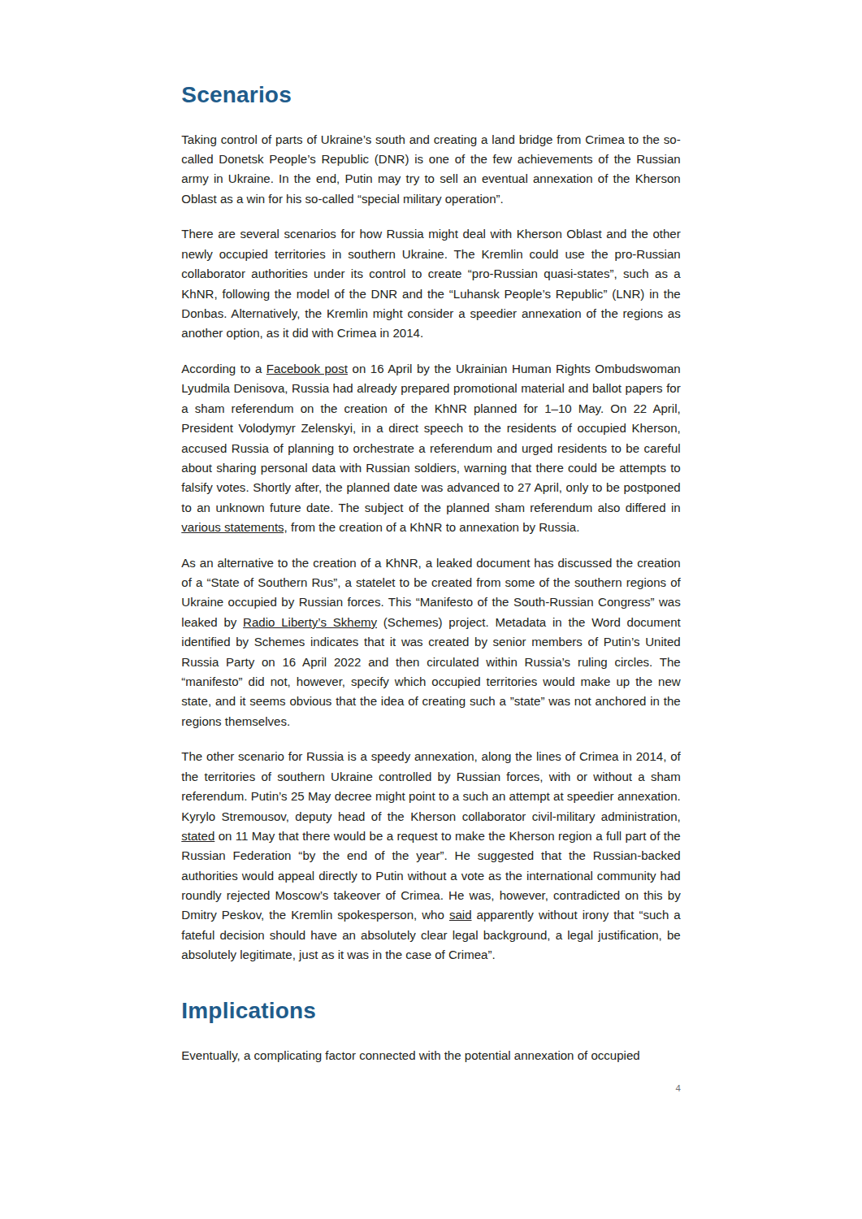Scenarios
Taking control of parts of Ukraine’s south and creating a land bridge from Crimea to the so-called Donetsk People’s Republic (DNR) is one of the few achievements of the Russian army in Ukraine. In the end, Putin may try to sell an eventual annexation of the Kherson Oblast as a win for his so-called “special military operation”.
There are several scenarios for how Russia might deal with Kherson Oblast and the other newly occupied territories in southern Ukraine. The Kremlin could use the pro-Russian collaborator authorities under its control to create “pro-Russian quasi-states”, such as a KhNR, following the model of the DNR and the “Luhansk People’s Republic” (LNR) in the Donbas. Alternatively, the Kremlin might consider a speedier annexation of the regions as another option, as it did with Crimea in 2014.
According to a Facebook post on 16 April by the Ukrainian Human Rights Ombudswoman Lyudmila Denisova, Russia had already prepared promotional material and ballot papers for a sham referendum on the creation of the KhNR planned for 1–10 May. On 22 April, President Volodymyr Zelenskyi, in a direct speech to the residents of occupied Kherson, accused Russia of planning to orchestrate a referendum and urged residents to be careful about sharing personal data with Russian soldiers, warning that there could be attempts to falsify votes. Shortly after, the planned date was advanced to 27 April, only to be postponed to an unknown future date. The subject of the planned sham referendum also differed in various statements, from the creation of a KhNR to annexation by Russia.
As an alternative to the creation of a KhNR, a leaked document has discussed the creation of a “State of Southern Rus”, a statelet to be created from some of the southern regions of Ukraine occupied by Russian forces. This “Manifesto of the South-Russian Congress” was leaked by Radio Liberty’s Skhemy (Schemes) project. Metadata in the Word document identified by Schemes indicates that it was created by senior members of Putin’s United Russia Party on 16 April 2022 and then circulated within Russia’s ruling circles. The “manifesto” did not, however, specify which occupied territories would make up the new state, and it seems obvious that the idea of creating such a ”state” was not anchored in the regions themselves.
The other scenario for Russia is a speedy annexation, along the lines of Crimea in 2014, of the territories of southern Ukraine controlled by Russian forces, with or without a sham referendum. Putin’s 25 May decree might point to a such an attempt at speedier annexation. Kyrylo Stremousov, deputy head of the Kherson collaborator civil-military administration, stated on 11 May that there would be a request to make the Kherson region a full part of the Russian Federation “by the end of the year”. He suggested that the Russian-backed authorities would appeal directly to Putin without a vote as the international community had roundly rejected Moscow’s takeover of Crimea. He was, however, contradicted on this by Dmitry Peskov, the Kremlin spokesperson, who said apparently without irony that “such a fateful decision should have an absolutely clear legal background, a legal justification, be absolutely legitimate, just as it was in the case of Crimea”.
Implications
Eventually, a complicating factor connected with the potential annexation of occupied
4